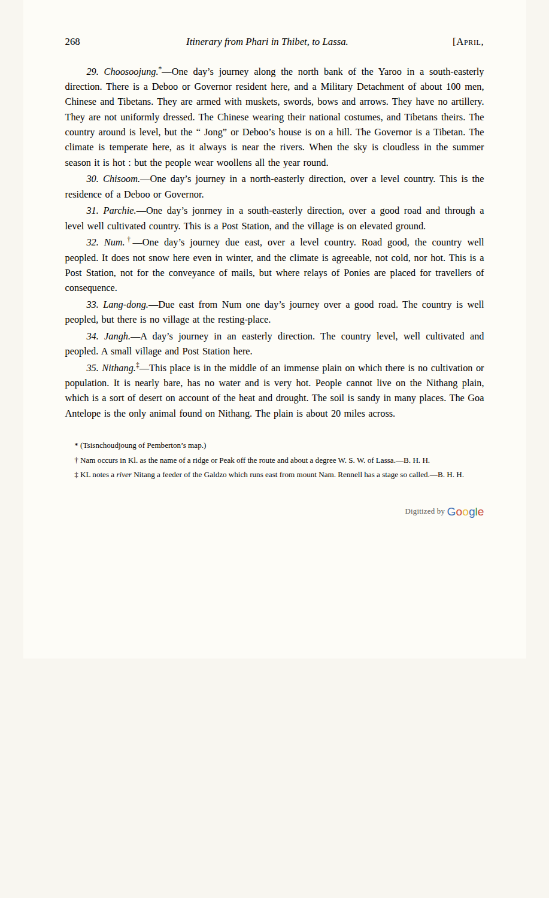268 Itinerary from Phari in Thibet, to Lassa. [April,
29. Choosoojung.*—One day’s journey along the north bank of the Yaroo in a south-easterly direction. There is a Deboo or Governor resident here, and a Military Detachment of about 100 men, Chinese and Tibetans. They are armed with muskets, swords, bows and arrows. They have no artillery. They are not uniformly dressed. The Chinese wearing their national costumes, and Tibetans theirs. The country around is level, but the “ Jong” or Deboo’s house is on a hill. The Governor is a Tibetan. The climate is temperate here, as it always is near the rivers. When the sky is cloudless in the summer season it is hot : but the people wear woollens all the year round.
30. Chisoom.—One day’s journey in a north-easterly direction, over a level country. This is the residence of a Deboo or Governor.
31. Parchie.—One day’s jonrney in a south-easterly direction, over a good road and through a level well cultivated country. This is a Post Station, and the village is on elevated ground.
32. Num.†—One day’s journey due east, over a level country. Road good, the country well peopled. It does not snow here even in winter, and the climate is agreeable, not cold, nor hot. This is a Post Station, not for the conveyance of mails, but where relays of Ponies are placed for travellers of consequence.
33. Lang-dong.—Due east from Num one day’s journey over a good road. The country is well peopled, but there is no village at the resting-place.
34. Jangh.—A day’s journey in an easterly direction. The country level, well cultivated and peopled. A small village and Post Station here.
35. Nithang.‡—This place is in the middle of an immense plain on which there is no cultivation or population. It is nearly bare, has no water and is very hot. People cannot live on the Nithang plain, which is a sort of desert on account of the heat and drought. The soil is sandy in many places. The Goa Antelope is the only animal found on Nithang. The plain is about 20 miles across.
* (Tsisnchoudjoung of Pemberton’s map.)
† Nam occurs in Kl. as the name of a ridge or Peak off the route and about a degree W. S. W. of Lassa.—B. H. H.
‡ KL notes a river Nitang a feeder of the Galdzo which runs east from mount Nam. Rennell has a stage so called.—B. H. H.
Digitized by Google